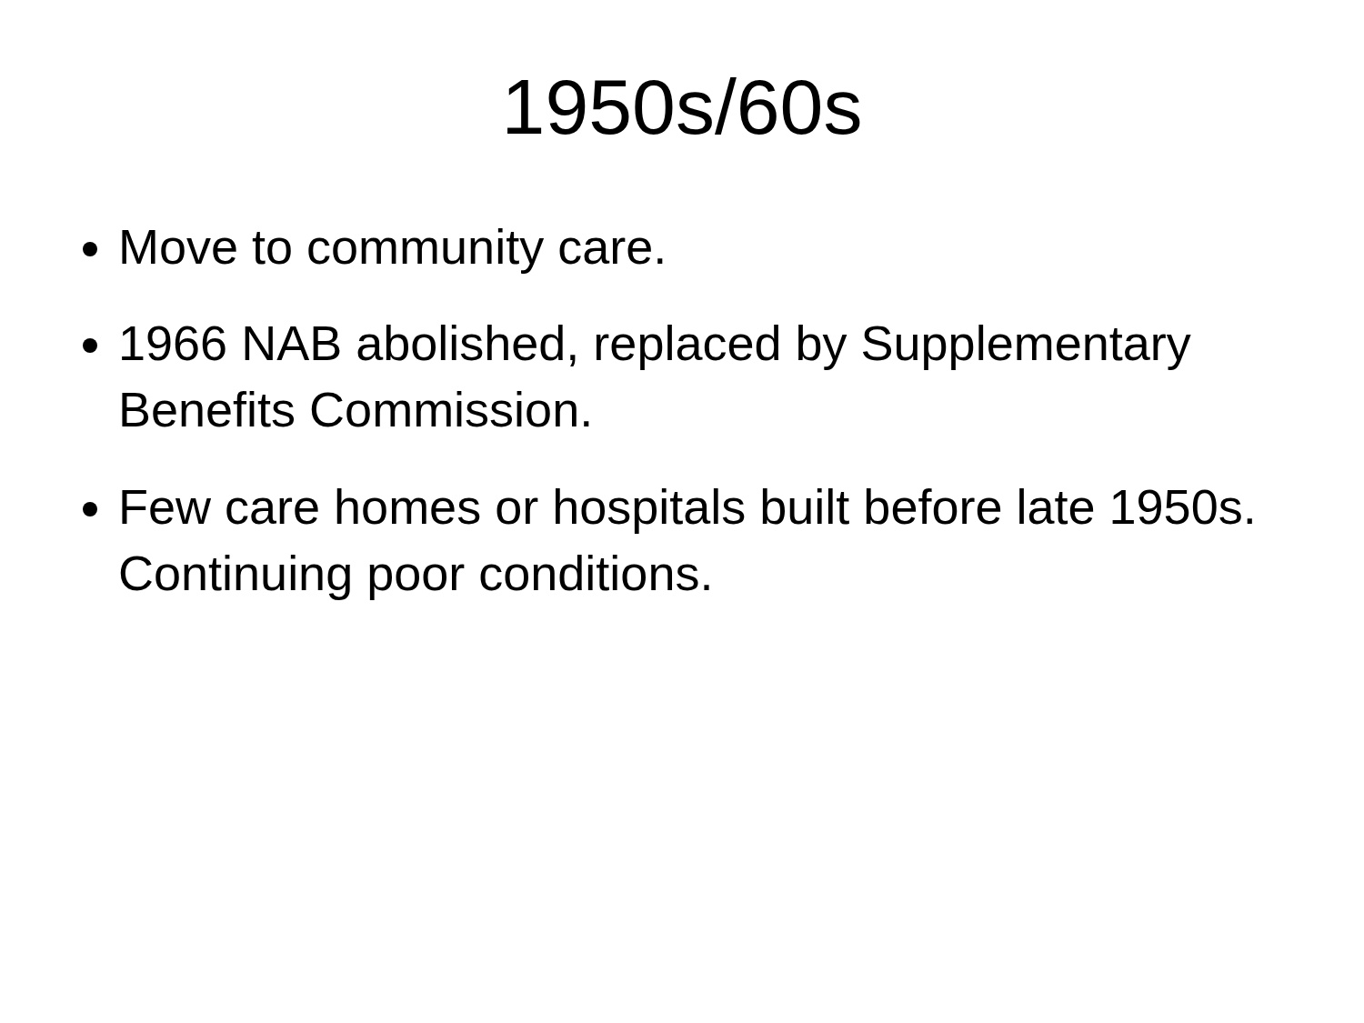1950s/60s
Move to community care.
1966 NAB abolished, replaced by Supplementary Benefits Commission.
Few care homes or hospitals built before late 1950s. Continuing poor conditions.